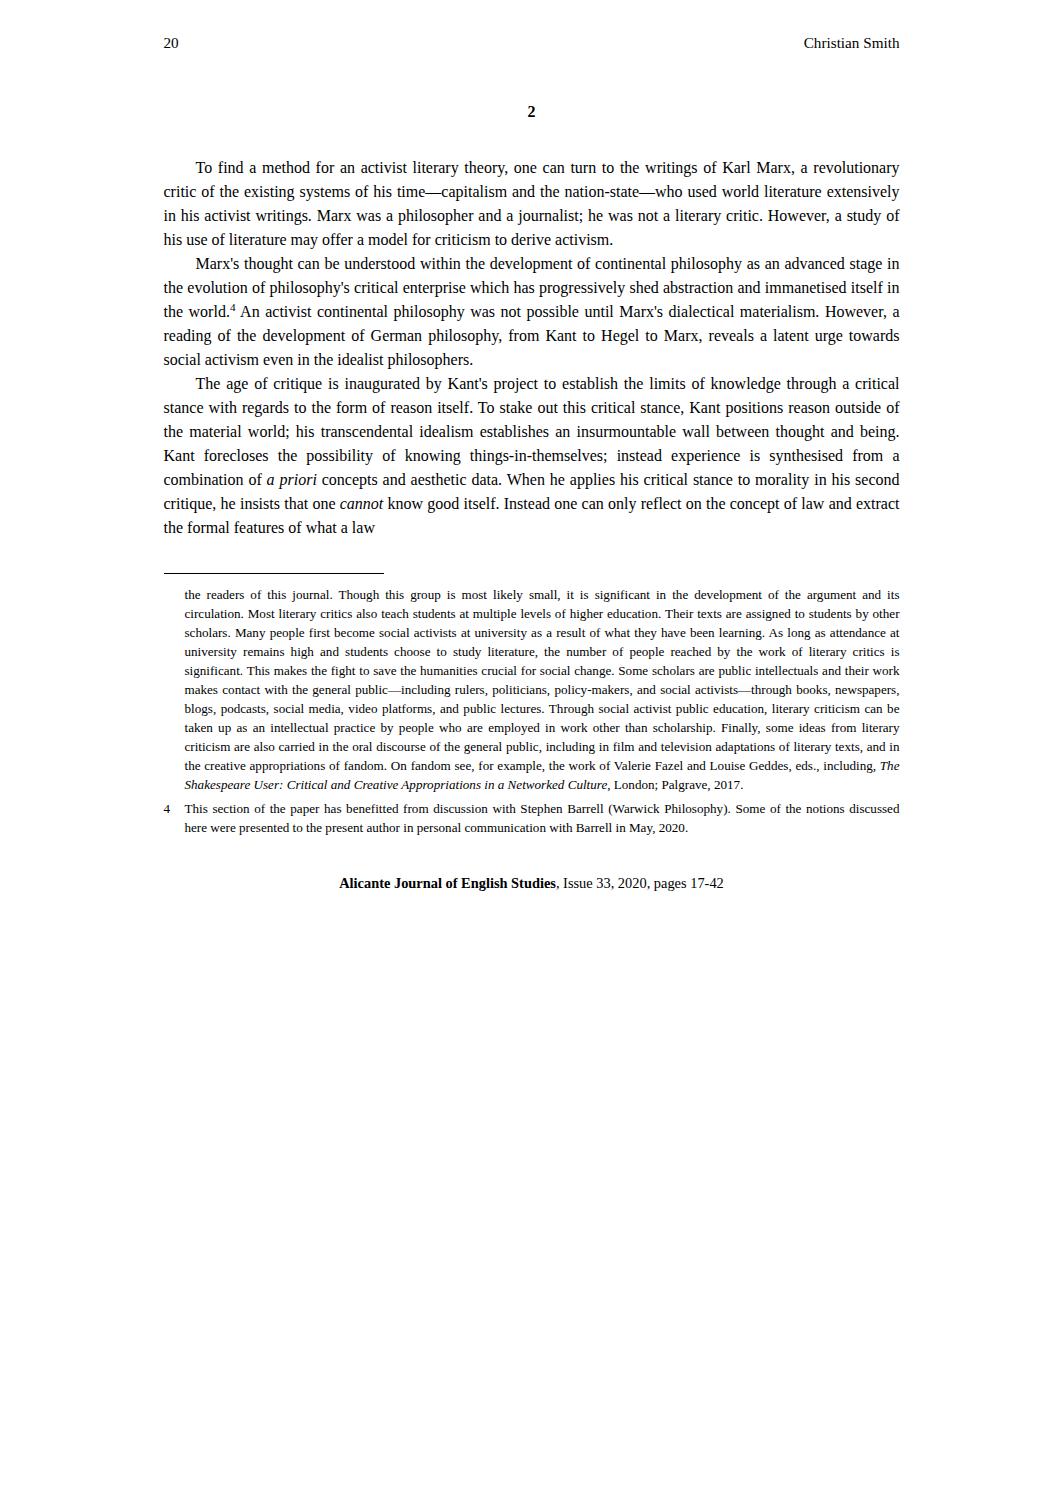20 Christian Smith
2
To find a method for an activist literary theory, one can turn to the writings of Karl Marx, a revolutionary critic of the existing systems of his time—capitalism and the nation-state—who used world literature extensively in his activist writings. Marx was a philosopher and a journalist; he was not a literary critic. However, a study of his use of literature may offer a model for criticism to derive activism.
Marx's thought can be understood within the development of continental philosophy as an advanced stage in the evolution of philosophy's critical enterprise which has progressively shed abstraction and immanetised itself in the world.4 An activist continental philosophy was not possible until Marx's dialectical materialism. However, a reading of the development of German philosophy, from Kant to Hegel to Marx, reveals a latent urge towards social activism even in the idealist philosophers.
The age of critique is inaugurated by Kant's project to establish the limits of knowledge through a critical stance with regards to the form of reason itself. To stake out this critical stance, Kant positions reason outside of the material world; his transcendental idealism establishes an insurmountable wall between thought and being. Kant forecloses the possibility of knowing things-in-themselves; instead experience is synthesised from a combination of a priori concepts and aesthetic data. When he applies his critical stance to morality in his second critique, he insists that one cannot know good itself. Instead one can only reflect on the concept of law and extract the formal features of what a law
the readers of this journal. Though this group is most likely small, it is significant in the development of the argument and its circulation. Most literary critics also teach students at multiple levels of higher education. Their texts are assigned to students by other scholars. Many people first become social activists at university as a result of what they have been learning. As long as attendance at university remains high and students choose to study literature, the number of people reached by the work of literary critics is significant. This makes the fight to save the humanities crucial for social change. Some scholars are public intellectuals and their work makes contact with the general public—including rulers, politicians, policy-makers, and social activists—through books, newspapers, blogs, podcasts, social media, video platforms, and public lectures. Through social activist public education, literary criticism can be taken up as an intellectual practice by people who are employed in work other than scholarship. Finally, some ideas from literary criticism are also carried in the oral discourse of the general public, including in film and television adaptations of literary texts, and in the creative appropriations of fandom. On fandom see, for example, the work of Valerie Fazel and Louise Geddes, eds., including, The Shakespeare User: Critical and Creative Appropriations in a Networked Culture, London; Palgrave, 2017.
4
This section of the paper has benefitted from discussion with Stephen Barrell (Warwick Philosophy). Some of the notions discussed here were presented to the present author in personal communication with Barrell in May, 2020.
Alicante Journal of English Studies, Issue 33, 2020, pages 17-42